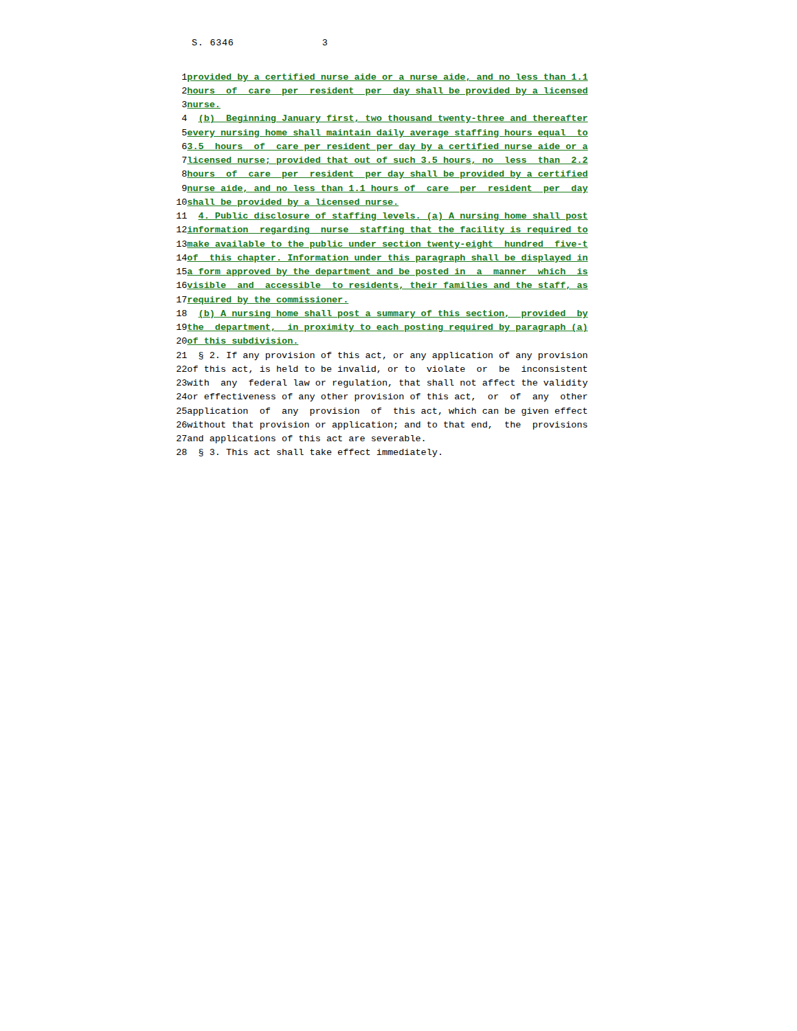S. 6346 3
| 1 | provided by a certified nurse aide or a nurse aide, and no less than 1.1 |
| 2 | hours of care per resident per day shall be provided by a licensed |
| 3 | nurse. |
| 4 | (b) Beginning January first, two thousand twenty-three and thereafter |
| 5 | every nursing home shall maintain daily average staffing hours equal to |
| 6 | 3.5 hours of care per resident per day by a certified nurse aide or a |
| 7 | licensed nurse; provided that out of such 3.5 hours, no less than 2.2 |
| 8 | hours of care per resident per day shall be provided by a certified |
| 9 | nurse aide, and no less than 1.1 hours of care per resident per day |
| 10 | shall be provided by a licensed nurse. |
| 11 | 4. Public disclosure of staffing levels. (a) A nursing home shall post |
| 12 | information regarding nurse staffing that the facility is required to |
| 13 | make available to the public under section twenty-eight hundred five-t |
| 14 | of this chapter. Information under this paragraph shall be displayed in |
| 15 | a form approved by the department and be posted in a manner which is |
| 16 | visible and accessible to residents, their families and the staff, as |
| 17 | required by the commissioner. |
| 18 | (b) A nursing home shall post a summary of this section, provided by |
| 19 | the department, in proximity to each posting required by paragraph (a) |
| 20 | of this subdivision. |
| 21 | § 2. If any provision of this act, or any application of any provision |
| 22 | of this act, is held to be invalid, or to violate or be inconsistent |
| 23 | with any federal law or regulation, that shall not affect the validity |
| 24 | or effectiveness of any other provision of this act, or of any other |
| 25 | application of any provision of this act, which can be given effect |
| 26 | without that provision or application; and to that end, the provisions |
| 27 | and applications of this act are severable. |
| 28 | § 3. This act shall take effect immediately. |